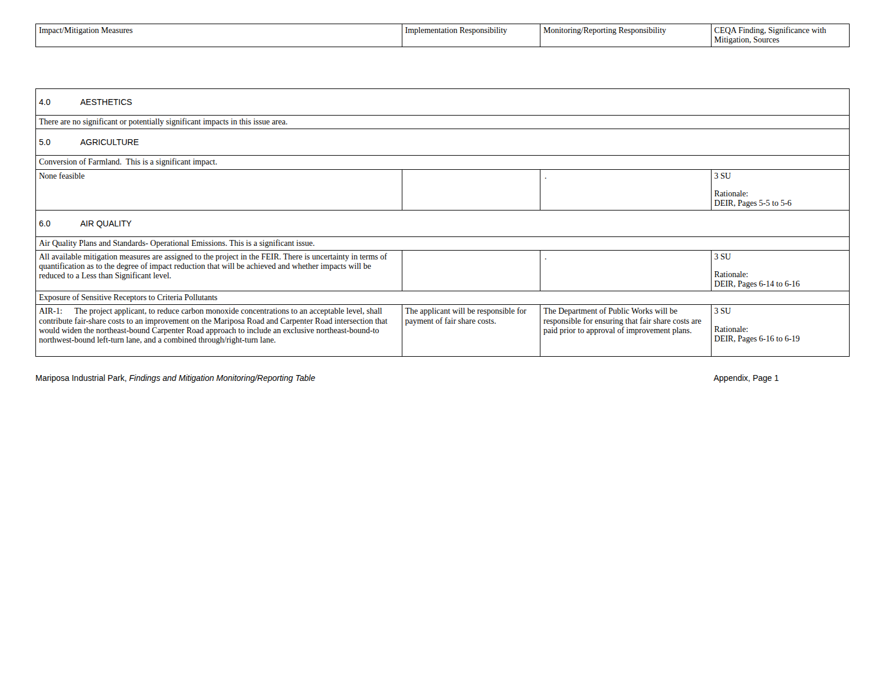| Impact/Mitigation Measures | Implementation Responsibility | Monitoring/Reporting Responsibility | CEQA Finding, Significance with Mitigation, Sources |
| 4.0 AESTHETICS |
| There are no significant or potentially significant impacts in this issue area. |
| 5.0 AGRICULTURE |
| Conversion of Farmland. This is a significant impact. |
| None feasible | | . | 3 SU Rationale: DEIR, Pages 5-5 to 5-6 |
| 6.0 AIR QUALITY |
| Air Quality Plans and Standards- Operational Emissions. This is a significant issue. |
| All available mitigation measures are assigned to the project in the FEIR. There is uncertainty in terms of quantification as to the degree of impact reduction that will be achieved and whether impacts will be reduced to a Less than Significant level. | | . | 3 SU Rationale: DEIR, Pages 6-14 to 6-16 |
| Exposure of Sensitive Receptors to Criteria Pollutants |
| AIR-1: The project applicant, to reduce carbon monoxide concentrations to an acceptable level, shall contribute fair-share costs to an improvement on the Mariposa Road and Carpenter Road intersection that would widen the northeast-bound Carpenter Road approach to include an exclusive northeast-bound-to northwest-bound left-turn lane, and a combined through/right-turn lane. | The applicant will be responsible for payment of fair share costs. | The Department of Public Works will be responsible for ensuring that fair share costs are paid prior to approval of improvement plans. | 3 SU Rationale: DEIR, Pages 6-16 to 6-19 |
Mariposa Industrial Park, Findings and Mitigation Monitoring/Reporting Table
Appendix, Page 1